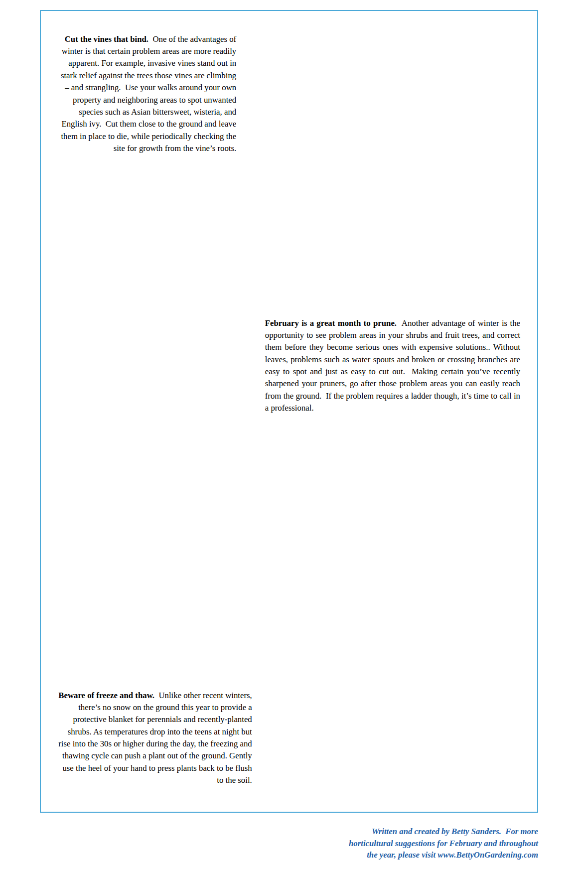Cut the vines that bind. One of the advantages of winter is that certain problem areas are more readily apparent. For example, invasive vines stand out in stark relief against the trees those vines are climbing – and strangling. Use your walks around your own property and neighboring areas to spot unwanted species such as Asian bittersweet, wisteria, and English ivy. Cut them close to the ground and leave them in place to die, while periodically checking the site for growth from the vine’s roots.
February is a great month to prune. Another advantage of winter is the opportunity to see problem areas in your shrubs and fruit trees, and correct them before they become serious ones with expensive solutions.. Without leaves, problems such as water spouts and broken or crossing branches are easy to spot and just as easy to cut out. Making certain you’ve recently sharpened your pruners, go after those problem areas you can easily reach from the ground. If the problem requires a ladder though, it’s time to call in a professional.
Beware of freeze and thaw. Unlike other recent winters, there’s no snow on the ground this year to provide a protective blanket for perennials and recently-planted shrubs. As temperatures drop into the teens at night but rise into the 30s or higher during the day, the freezing and thawing cycle can push a plant out of the ground. Gently use the heel of your hand to press plants back to be flush to the soil.
Written and created by Betty Sanders. For more
horticultural suggestions for February and throughout
the year, please visit www.BettyOnGardening.com